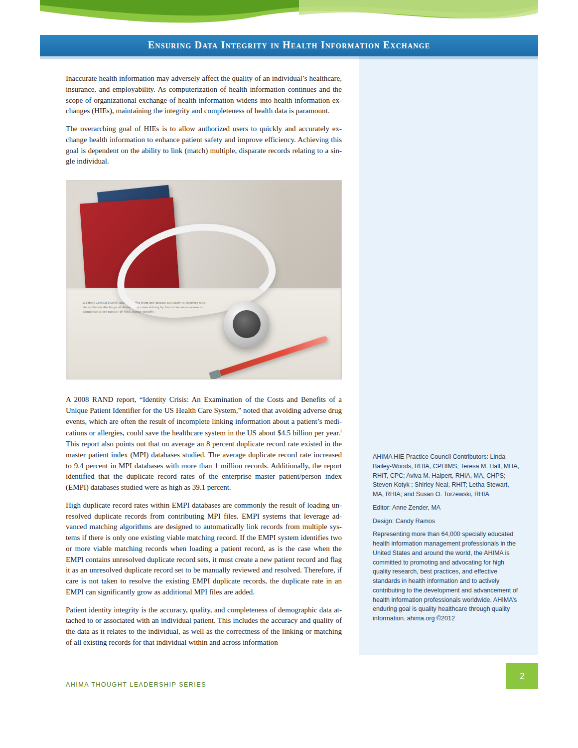Ensuring Data Integrity in Health Information Exchange
Inaccurate health information may adversely affect the quality of an individual’s healthcare, insurance, and employability. As computerization of health information continues and the scope of organizational exchange of health information widens into health information exchanges (HIEs), maintaining the integrity and completeness of health data is paramount.
The overarching goal of HIEs is to allow authorized users to quickly and accurately exchange health information to enhance patient safety and improve efficiency. Achieving this goal is dependent on the ability to link (match) multiple, disparate records relating to a single individual.
A 2008 RAND report, “Identity Crisis: An Examination of the Costs and Benefits of a Unique Patient Identifier for the US Health Care System,” noted that avoiding adverse drug events, which are often the result of incomplete linking information about a patient’s medications or allergies, could save the healthcare system in the US about $4.5 billion per year.i This report also points out that on average an 8 percent duplicate record rate existed in the master patient index (MPI) databases studied. The average duplicate record rate increased to 9.4 percent in MPI databases with more than 1 million records. Additionally, the report identified that the duplicate record rates of the enterprise master patient/person index (EMPI) databases studied were as high as 39.1 percent.
High duplicate record rates within EMPI databases are commonly the result of loading unresolved duplicate records from contributing MPI files. EMPI systems that leverage advanced matching algorithms are designed to automatically link records from multiple systems if there is only one existing viable matching record. If the EMPI system identifies two or more viable matching records when loading a patient record, as is the case when the EMPI contains unresolved duplicate record sets, it must create a new patient record and flag it as an unresolved duplicate record set to be manually reviewed and resolved. Therefore, if care is not taken to resolve the existing EMPI duplicate records, the duplicate rate in an EMPI can significantly grow as additional MPI files are added.
Patient identity integrity is the accuracy, quality, and completeness of demographic data attached to or associated with an individual patient. This includes the accuracy and quality of the data as it relates to the individual, as well as the correctness of the linking or matching of all existing records for that individual within and across information
AHIMA HIE Practice Council Contributors: Linda Bailey-Woods, RHIA, CPHIMS; Teresa M. Hall, MHA, RHIT, CPC; Aviva M. Halpert, RHIA, MA, CHPS; Steven Kotyk ; Shirley Neal, RHIT; Letha Stewart, MA, RHIA; and Susan O. Torzewski, RHIA
Editor: Anne Zender, MA
Design: Candy Ramos
Representing more than 64,000 specially educated health information management professionals in the United States and around the world, the AHIMA is committed to promoting and advocating for high quality research, best practices, and effective standards in health information and to actively contributing to the development and advancement of health information professionals worldwide. AHIMA’s enduring goal is quality healthcare through quality information. ahima.org ©2012
AHIMA Thought Leadership Series
2